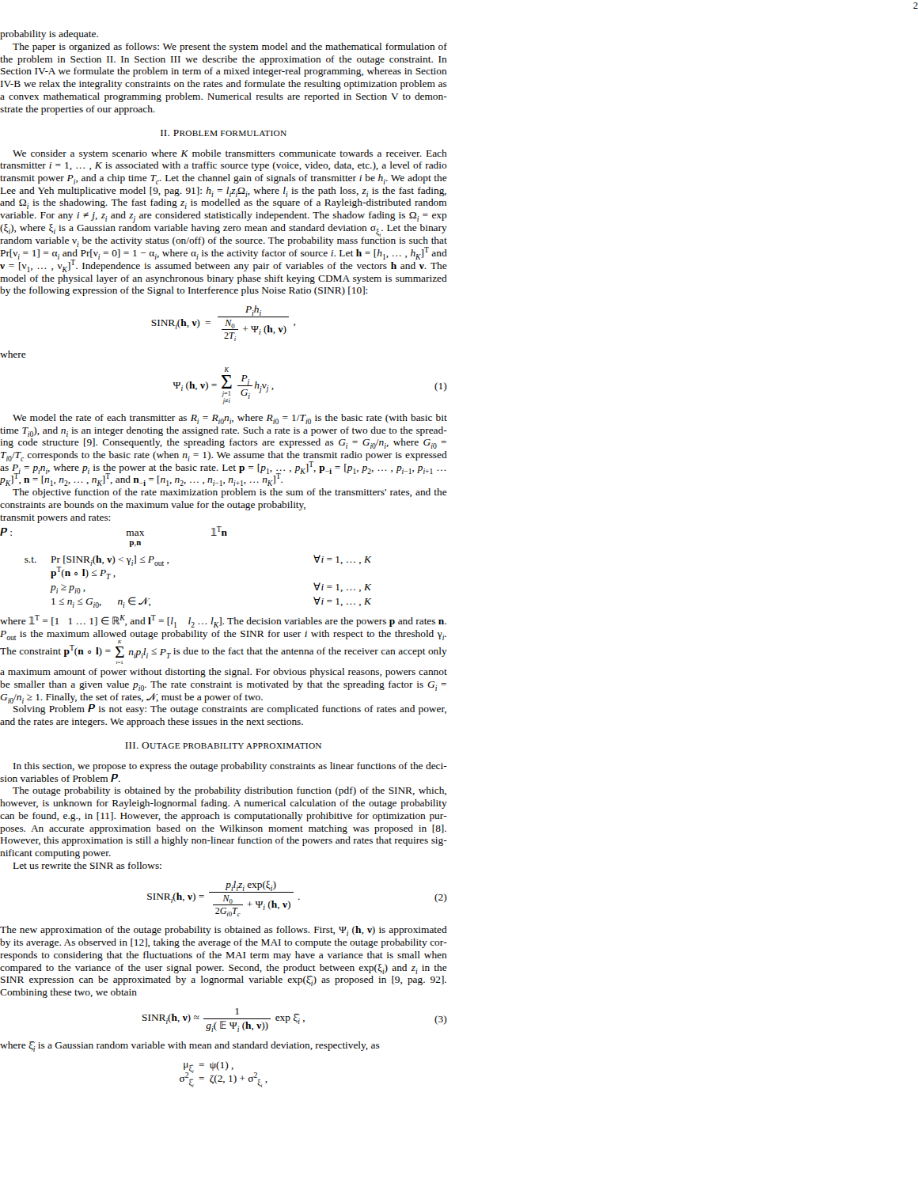2
probability is adequate.
The paper is organized as follows: We present the system model and the mathematical formulation of the problem in Section II. In Section III we describe the approximation of the outage constraint. In Section IV-A we formulate the problem in term of a mixed integer-real programming, whereas in Section IV-B we relax the integrality constraints on the rates and formulate the resulting optimization problem as a convex mathematical programming problem. Numerical results are reported in Section V to demonstrate the properties of our approach.
II. PROBLEM FORMULATION
We consider a system scenario where K mobile transmitters communicate towards a receiver. Each transmitter i = 1, … , K is associated with a traffic source type (voice, video, data, etc.), a level of radio transmit power Pi, and a chip time Tc. Let the channel gain of signals of transmitter i be hi. We adopt the Lee and Yeh multiplicative model [9, pag. 91]: hi = lizi Ωi, where li is the path loss, zi is the fast fading, and Ωi is the shadowing. The fast fading zi is modelled as the square of a Rayleigh-distributed random variable. For any i ≠ j, zi and zj are considered statistically independent. The shadow fading is Ωi = exp (ξi), where ξi is a Gaussian random variable having zero mean and standard deviation σξi. Let the binary random variable νi be the activity status (on/off) of the source. The probability mass function is such that Pr[νi = 1] = αi and Pr[νi = 0] = 1 − αi, where αi is the activity factor of source i. Let h = [h1, … , hK]T and ν = [ν1, … , νK]T. Independence is assumed between any pair of variables of the vectors h and ν. The model of the physical layer of an asynchronous binary phase shift keying CDMA system is summarized by the following expression of the Signal to Interference plus Noise Ratio (SINR) [10]:
| SINR i ( h , ν ) | = | P i h i N 0 2 T i + Ψ i ( h , ν ) , |
where
Ψi (h, ν) = KΣj=1
j≠i Pj Gi hjνj , (1)
We model the rate of each transmitter as Ri = Ri0ni, where Ri0 = 1/Ti0 is the basic rate (with basic bit time Ti0), and ni is an integer denoting the assigned rate. Such a rate is a power of two due to the spreading code structure [9]. Consequently, the spreading factors are expressed as Gi = Gi0/ni, where Gi0 = Ti0/Tc corresponds to the basic rate (when ni = 1). We assume that the transmit radio power is expressed as Pi = pini, where pi is the power at the basic rate. Let p = [p1, … , pK]T, p−i = [p1, p2, … , pi−1, pi+1 … pK]T, n = [n1, n2, … , nK]T, and n−i = [n1, n2, … , ni−1, ni+1, … nK]T.
The objective function of the rate maximization problem is the sum of the transmitters' rates, and the constraints are bounds on the maximum value for the outage probability,
transmit powers and rates:
| 𝑷 : | | max p , n | 𝟙 T n | |
| | s.t. | Pr [SINR i ( h , ν ) < γ i ] ≤ P out , | ∀ i = 1, … , K |
| | | p T ( n ∘ l ) ≤ P T , | |
| | | p i ≥ p i 0 , | ∀ i = 1, … , K |
| | | 1 ≤ n i ≤ G i 0 , n i ∈ 𝒩, | ∀ i = 1, … , K |
where 𝟙T = [1 1 … 1] ∈ ℝK, and lT = [l1 l2 … lK]. The decision variables are the powers p and rates n. Pout is the maximum allowed outage probability of the SINR for user i with respect to the threshold γi. The constraint pT(n ∘ l) = KΣi=1 nipili ≤ PT is due to the fact that the antenna of the receiver can accept only a maximum amount of power without distorting the signal. For obvious physical reasons, powers cannot be smaller than a given value pi0. The rate constraint is motivated by that the spreading factor is Gi = Gi0/ni ≥ 1. Finally, the set of rates, 𝒩, must be a power of two.
Solving Problem 𝑷 is not easy: The outage constraints are complicated functions of rates and power, and the rates are integers. We approach these issues in the next sections.
III. OUTAGE PROBABILITY APPROXIMATION
In this section, we propose to express the outage probability constraints as linear functions of the decision variables of Problem 𝑷.
The outage probability is obtained by the probability distribution function (pdf) of the SINR, which, however, is unknown for Rayleigh-lognormal fading. A numerical calculation of the outage probability can be found, e.g., in [11]. However, the approach is computationally prohibitive for optimization purposes. An accurate approximation based on the Wilkinson moment matching was proposed in [8]. However, this approximation is still a highly non-linear function of the powers and rates that requires significant computing power.
Let us rewrite the SINR as follows:
SINRi(h, ν) = pilizi exp(ξi) N02Gi0Tc + Ψi (h, ν) . (2)
The new approximation of the outage probability is obtained as follows. First, Ψi (h, ν) is approximated by its average. As observed in [12], taking the average of the MAI to compute the outage probability corresponds to considering that the fluctuations of the MAI term may have a variance that is small when compared to the variance of the user signal power. Second, the product between exp(ξi) and zi in the SINR expression can be approximated by a lognormal variable exp(ξ̂i) as proposed in [9, pag. 92]. Combining these two, we obtain
SINRi(h, ν) ≈ 1 gi( 𝔼 Ψi (h, ν)) exp ξ̂i , (3)
where ξ̂i is a Gaussian random variable with mean and standard deviation, respectively, as
| μ ξ̂ i | = | ψ(1) , |
| σ 2 ξ̂ i | = | ζ(2, 1) + σ 2 ξ i , |